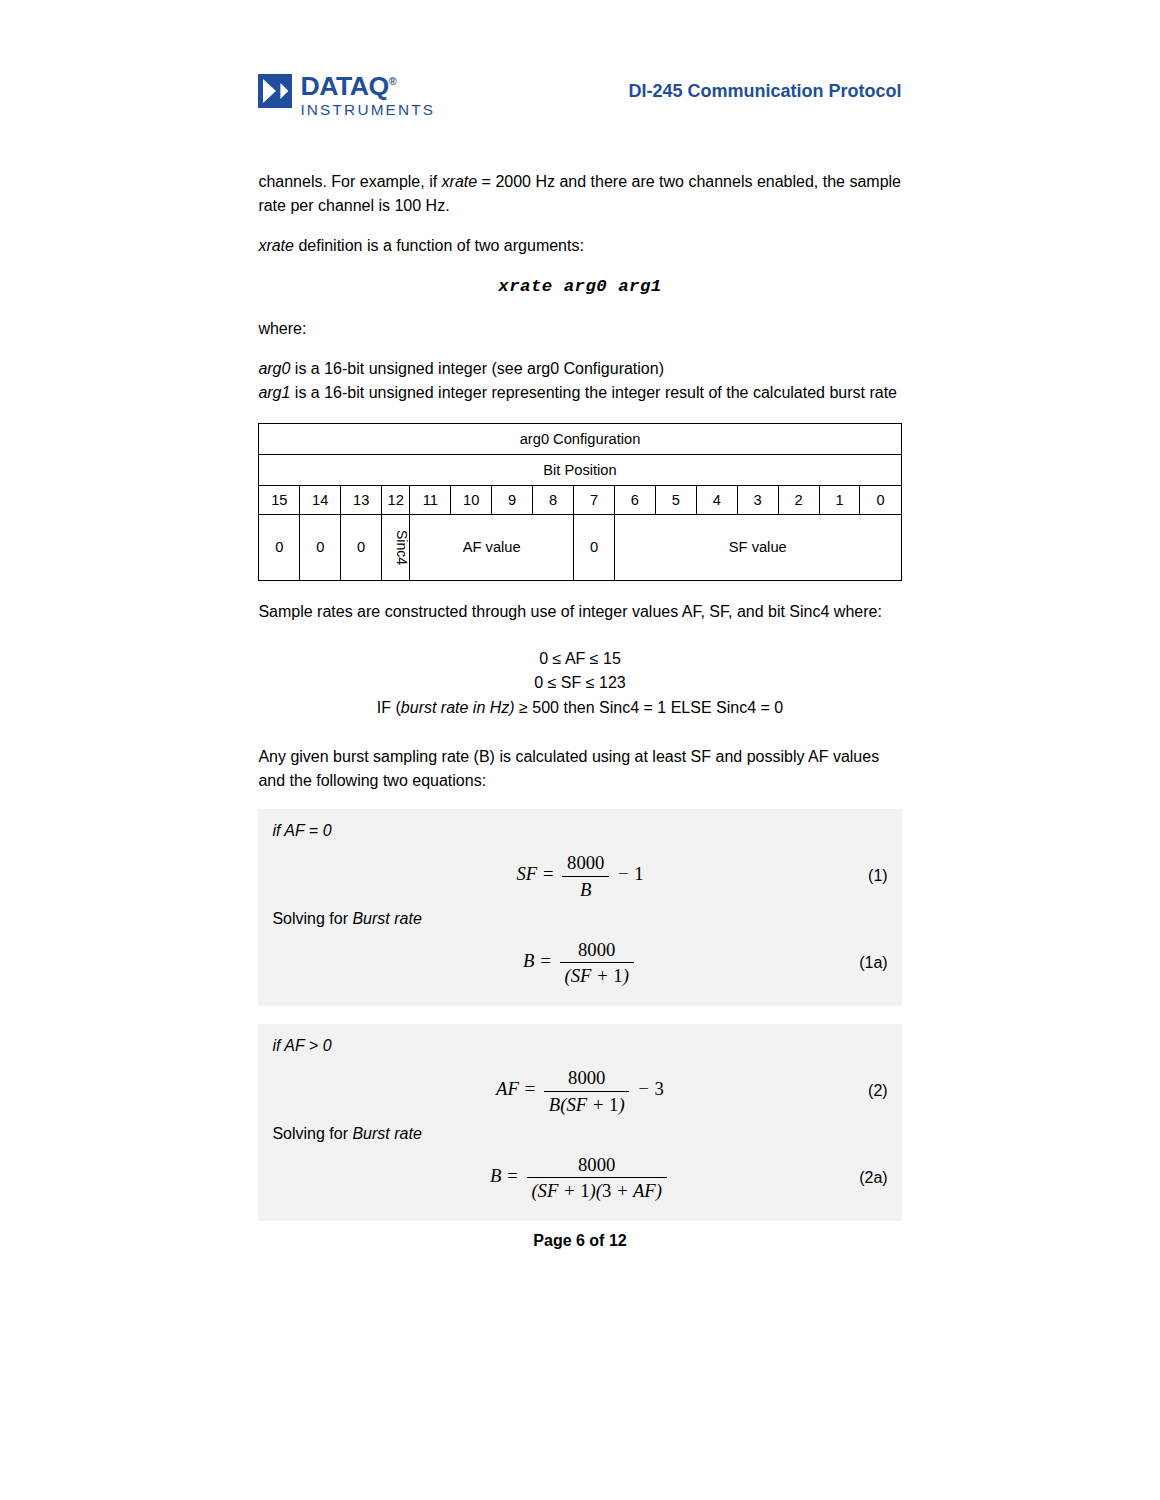DATAQ® INSTRUMENTS
DI-245 Communication Protocol
channels. For example, if xrate = 2000 Hz and there are two channels enabled, the sample rate per channel is 100 Hz.
xrate definition is a function of two arguments:
xrate arg0 arg1
where:
arg0 is a 16-bit unsigned integer (see arg0 Configuration)
arg1 is a 16-bit unsigned integer representing the integer result of the calculated burst rate
| arg0 Configuration |
| Bit Position |
| 15 | 14 | 13 | 12 | 11 | 10 | 9 | 8 | 7 | 6 | 5 | 4 | 3 | 2 | 1 | 0 |
| 0 | 0 | 0 | Sinc4 | AF value | 0 | SF value |
Sample rates are constructed through use of integer values AF, SF, and bit Sinc4 where:
0 ≤ AF ≤ 15
0 ≤ SF ≤ 123
IF (burst rate in Hz) ≥ 500 then Sinc4 = 1 ELSE Sinc4 = 0
Any given burst sampling rate (B) is calculated using at least SF and possibly AF values and the following two equations:
if AF = 0
SF = 8000 B − 1 (1)
Solving for Burst rate
B = 8000 (SF + 1) (1a)
if AF > 0
AF = 8000 B(SF + 1) − 3 (2)
Solving for Burst rate
B = 8000 (SF + 1)(3 + AF) (2a)
Page 6 of 12